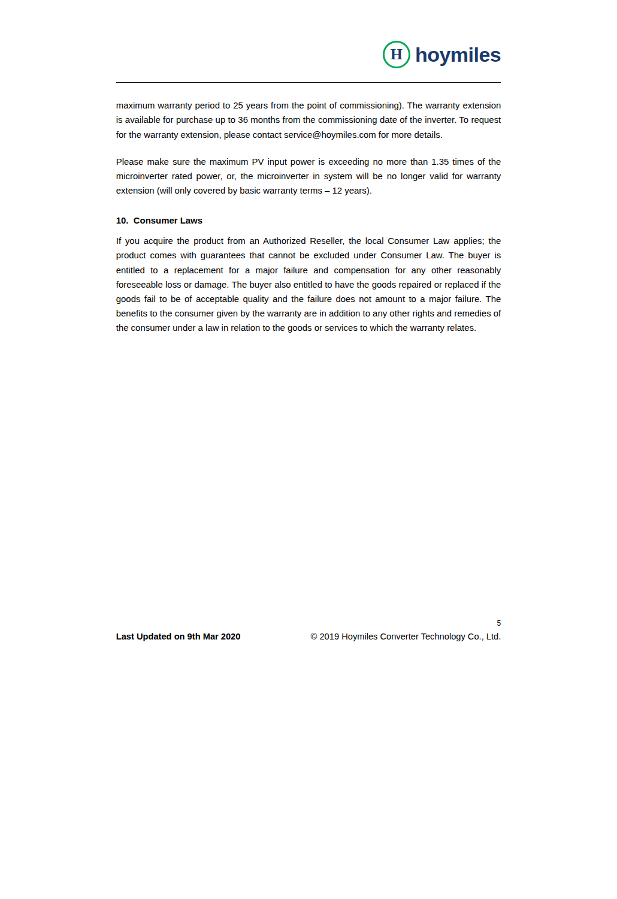H
hoymiles
maximum warranty period to 25 years from the point of commissioning). The warranty extension is available for purchase up to 36 months from the commissioning date of the inverter. To request for the warranty extension, please contact service@hoymiles.com for more details.
Please make sure the maximum PV input power is exceeding no more than 1.35 times of the microinverter rated power, or, the microinverter in system will be no longer valid for warranty extension (will only covered by basic warranty terms – 12 years).
10. Consumer Laws
If you acquire the product from an Authorized Reseller, the local Consumer Law applies; the product comes with guarantees that cannot be excluded under Consumer Law. The buyer is entitled to a replacement for a major failure and compensation for any other reasonably foreseeable loss or damage. The buyer also entitled to have the goods repaired or replaced if the goods fail to be of acceptable quality and the failure does not amount to a major failure. The benefits to the consumer given by the warranty are in addition to any other rights and remedies of the consumer under a law in relation to the goods or services to which the warranty relates.
Last Updated on 9th Mar 2020
© 2019 Hoymiles Converter Technology Co., Ltd.
5